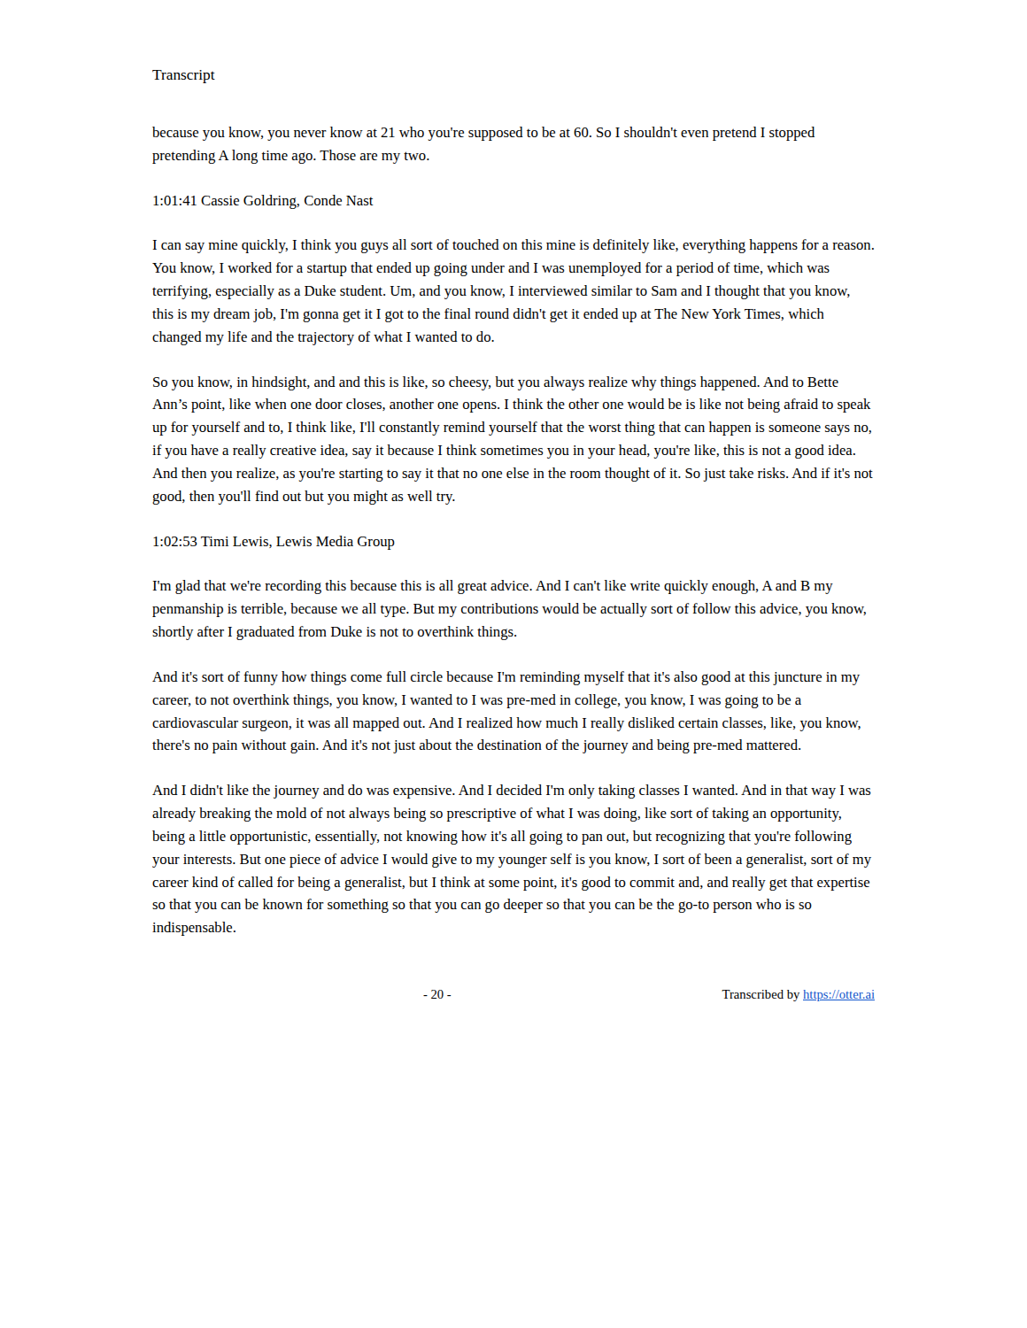Transcript
because you know, you never know at 21 who you're supposed to be at 60. So I shouldn't even pretend I stopped pretending A long time ago. Those are my two.
1:01:41 Cassie Goldring, Conde Nast
I can say mine quickly, I think you guys all sort of touched on this mine is definitely like, everything happens for a reason. You know, I worked for a startup that ended up going under and I was unemployed for a period of time, which was terrifying, especially as a Duke student. Um, and you know, I interviewed similar to Sam and I thought that you know, this is my dream job, I'm gonna get it I got to the final round didn't get it ended up at The New York Times, which changed my life and the trajectory of what I wanted to do.
So you know, in hindsight, and and this is like, so cheesy, but you always realize why things happened. And to Bette Ann’s point, like when one door closes, another one opens. I think the other one would be is like not being afraid to speak up for yourself and to, I think like, I'll constantly remind yourself that the worst thing that can happen is someone says no, if you have a really creative idea, say it because I think sometimes you in your head, you're like, this is not a good idea. And then you realize, as you're starting to say it that no one else in the room thought of it. So just take risks. And if it's not good, then you'll find out but you might as well try.
1:02:53 Timi Lewis, Lewis Media Group
I'm glad that we're recording this because this is all great advice. And I can't like write quickly enough, A and B my penmanship is terrible, because we all type. But my contributions would be actually sort of follow this advice, you know, shortly after I graduated from Duke is not to overthink things.
And it's sort of funny how things come full circle because I'm reminding myself that it's also good at this juncture in my career, to not overthink things, you know, I wanted to I was pre-med in college, you know, I was going to be a cardiovascular surgeon, it was all mapped out. And I realized how much I really disliked certain classes, like, you know, there's no pain without gain. And it's not just about the destination of the journey and being pre-med mattered.
And I didn't like the journey and do was expensive. And I decided I'm only taking classes I wanted. And in that way I was already breaking the mold of not always being so prescriptive of what I was doing, like sort of taking an opportunity, being a little opportunistic, essentially, not knowing how it's all going to pan out, but recognizing that you're following your interests. But one piece of advice I would give to my younger self is you know, I sort of been a generalist, sort of my career kind of called for being a generalist, but I think at some point, it's good to commit and, and really get that expertise so that you can be known for something so that you can go deeper so that you can be the go-to person who is so indispensable.
- 20 - Transcribed by https://otter.ai